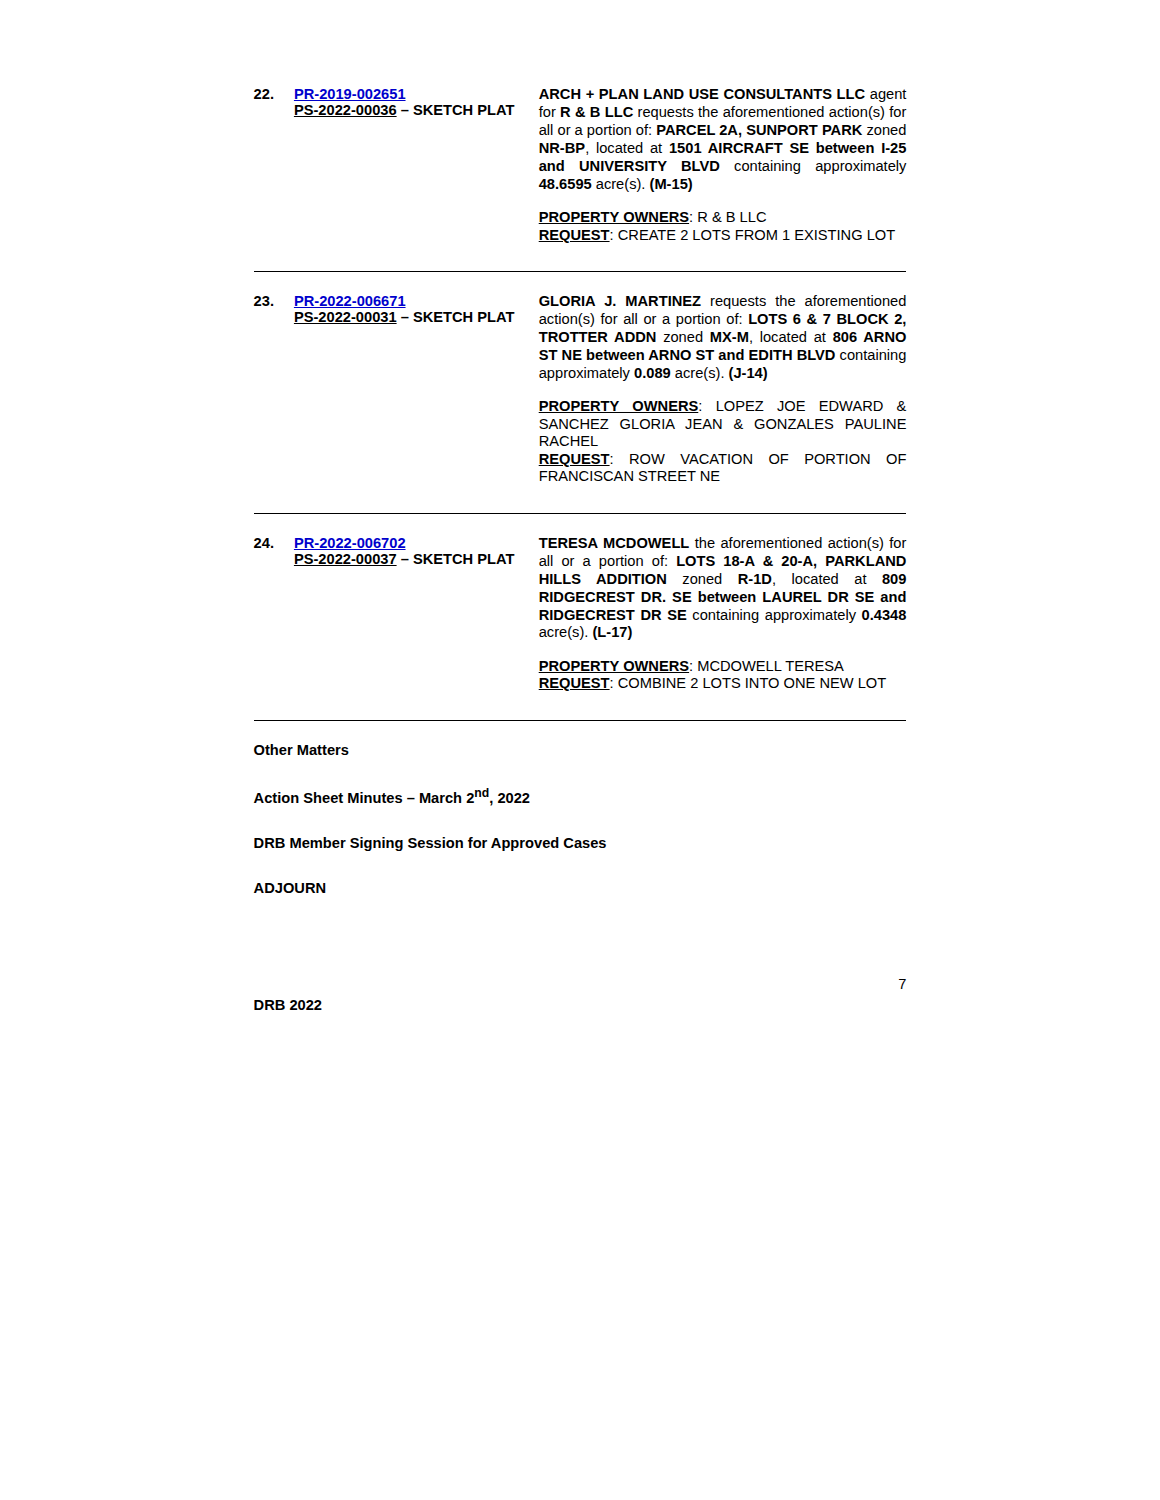| 22. | PR-2019-002651 PS-2022-00036 – SKETCH PLAT | ARCH + PLAN LAND USE CONSULTANTS LLC agent for R & B LLC requests the aforementioned action(s) for all or a portion of: PARCEL 2A, SUNPORT PARK zoned NR-BP , located at 1501 AIRCRAFT SE between I-25 and UNIVERSITY BLVD containing approximately 48.6595 acre(s). (M-15) PROPERTY OWNERS : R & B LLC REQUEST : CREATE 2 LOTS FROM 1 EXISTING LOT |
| 23. | PR-2022-006671 PS-2022-00031 – SKETCH PLAT | GLORIA J. MARTINEZ requests the aforementioned action(s) for all or a portion of: LOTS 6 & 7 BLOCK 2, TROTTER ADDN zoned MX-M , located at 806 ARNO ST NE between ARNO ST and EDITH BLVD containing approximately 0.089 acre(s). (J-14) PROPERTY OWNERS : LOPEZ JOE EDWARD & SANCHEZ GLORIA JEAN & GONZALES PAULINE RACHEL REQUEST : ROW VACATION OF PORTION OF FRANCISCAN STREET NE |
| 24. | PR-2022-006702 PS-2022-00037 – SKETCH PLAT | TERESA MCDOWELL the aforementioned action(s) for all or a portion of: LOTS 18-A & 20-A, PARKLAND HILLS ADDITION zoned R-1D , located at 809 RIDGECREST DR. SE between LAUREL DR SE and RIDGECREST DR SE containing approximately 0.4348 acre(s). (L-17) PROPERTY OWNERS : MCDOWELL TERESA REQUEST : COMBINE 2 LOTS INTO ONE NEW LOT |
Other Matters
Action Sheet Minutes – March 2nd, 2022
DRB Member Signing Session for Approved Cases
ADJOURN
7 DRB 2022